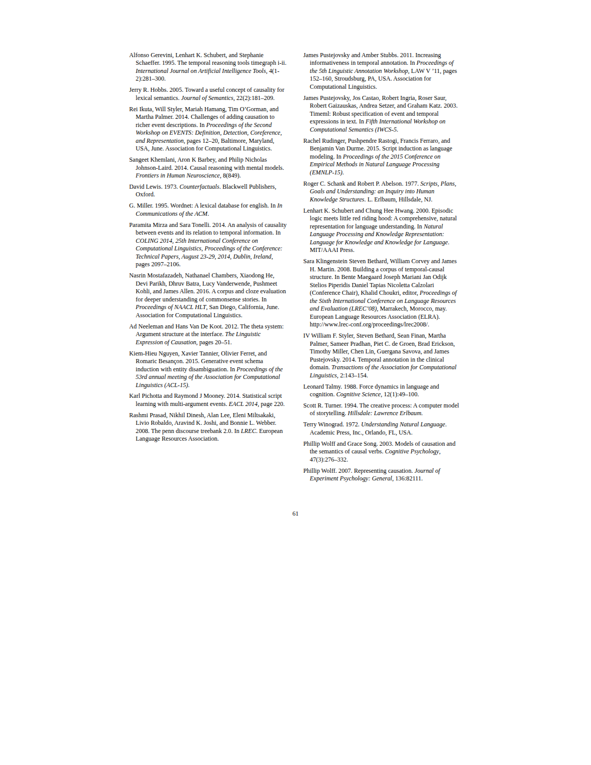Alfonso Gerevini, Lenhart K. Schubert, and Stephanie Schaeffer. 1995. The temporal reasoning tools timegraph i-ii. International Journal on Artificial Intelligence Tools, 4(1-2):281–300.
Jerry R. Hobbs. 2005. Toward a useful concept of causality for lexical semantics. Journal of Semantics, 22(2):181–209.
Rei Ikuta, Will Styler, Mariah Hamang, Tim O’Gorman, and Martha Palmer. 2014. Challenges of adding causation to richer event descriptions. In Proceedings of the Second Workshop on EVENTS: Definition, Detection, Coreference, and Representation, pages 12–20, Baltimore, Maryland, USA, June. Association for Computational Linguistics.
Sangeet Khemlani, Aron K Barbey, and Philip Nicholas Johnson-Laird. 2014. Causal reasoning with mental models. Frontiers in Human Neuroscience, 8(849).
David Lewis. 1973. Counterfactuals. Blackwell Publishers, Oxford.
G. Miller. 1995. Wordnet: A lexical database for english. In In Communications of the ACM.
Paramita Mirza and Sara Tonelli. 2014. An analysis of causality between events and its relation to temporal information. In COLING 2014, 25th International Conference on Computational Linguistics, Proceedings of the Conference: Technical Papers, August 23-29, 2014, Dublin, Ireland, pages 2097–2106.
Nasrin Mostafazadeh, Nathanael Chambers, Xiaodong He, Devi Parikh, Dhruv Batra, Lucy Vanderwende, Pushmeet Kohli, and James Allen. 2016. A corpus and cloze evaluation for deeper understanding of commonsense stories. In Proceedings of NAACL HLT, San Diego, California, June. Association for Computational Linguistics.
Ad Neeleman and Hans Van De Koot. 2012. The theta system: Argument structure at the interface. The Linguistic Expression of Causation, pages 20–51.
Kiem-Hieu Nguyen, Xavier Tannier, Olivier Ferret, and Romaric Besançon. 2015. Generative event schema induction with entity disambiguation. In Proceedings of the 53rd annual meeting of the Association for Computational Linguistics (ACL-15).
Karl Pichotta and Raymond J Mooney. 2014. Statistical script learning with multi-argument events. EACL 2014, page 220.
Rashmi Prasad, Nikhil Dinesh, Alan Lee, Eleni Miltsakaki, Livio Robaldo, Aravind K. Joshi, and Bonnie L. Webber. 2008. The penn discourse treebank 2.0. In LREC. European Language Resources Association.
James Pustejovsky and Amber Stubbs. 2011. Increasing informativeness in temporal annotation. In Proceedings of the 5th Linguistic Annotation Workshop, LAW V ’11, pages 152–160, Stroudsburg, PA, USA. Association for Computational Linguistics.
James Pustejovsky, Jos Castao, Robert Ingria, Roser Saur, Robert Gaizauskas, Andrea Setzer, and Graham Katz. 2003. Timeml: Robust specification of event and temporal expressions in text. In Fifth International Workshop on Computational Semantics (IWCS-5.
Rachel Rudinger, Pushpendre Rastogi, Francis Ferraro, and Benjamin Van Durme. 2015. Script induction as language modeling. In Proceedings of the 2015 Conference on Empirical Methods in Natural Language Processing (EMNLP-15).
Roger C. Schank and Robert P. Abelson. 1977. Scripts, Plans, Goals and Understanding: an Inquiry into Human Knowledge Structures. L. Erlbaum, Hillsdale, NJ.
Lenhart K. Schubert and Chung Hee Hwang. 2000. Episodic logic meets little red riding hood: A comprehensive, natural representation for language understanding. In Natural Language Processing and Knowledge Representation: Language for Knowledge and Knowledge for Language. MIT/AAAI Press.
Sara Klingenstein Steven Bethard, William Corvey and James H. Martin. 2008. Building a corpus of temporal-causal structure. In Bente Maegaard Joseph Mariani Jan Odijk Stelios Piperidis Daniel Tapias Nicoletta Calzolari (Conference Chair), Khalid Choukri, editor, Proceedings of the Sixth International Conference on Language Resources and Evaluation (LREC’08), Marrakech, Morocco, may. European Language Resources Association (ELRA). http://www.lrec-conf.org/proceedings/lrec2008/.
IV William F. Styler, Steven Bethard, Sean Finan, Martha Palmer, Sameer Pradhan, Piet C. de Groen, Brad Erickson, Timothy Miller, Chen Lin, Guergana Savova, and James Pustejovsky. 2014. Temporal annotation in the clinical domain. Transactions of the Association for Computational Linguistics, 2:143–154.
Leonard Talmy. 1988. Force dynamics in language and cognition. Cognitive Science, 12(1):49–100.
Scott R. Turner. 1994. The creative process: A computer model of storytelling. Hillsdale: Lawrence Erlbaum.
Terry Winograd. 1972. Understanding Natural Language. Academic Press, Inc., Orlando, FL, USA.
Phillip Wolff and Grace Song. 2003. Models of causation and the semantics of causal verbs. Cognitive Psychology, 47(3):276–332.
Phillip Wolff. 2007. Representing causation. Journal of Experiment Psychology: General, 136:82111.
61